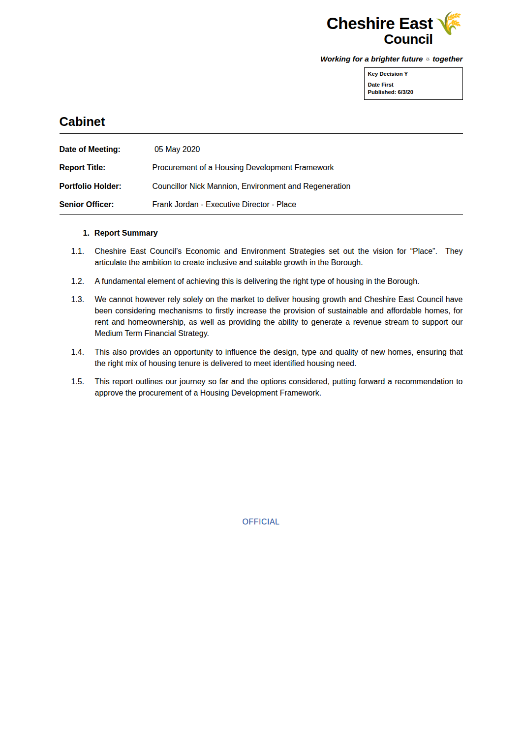Cheshire East
Council 🌾
Working for a brighter future ☼ together
Key Decision Y
Date First
Published: 6/3/20
Cabinet
| Date of Meeting: | 05 May 2020 |
| Report Title: | Procurement of a Housing Development Framework |
| Portfolio Holder: | Councillor Nick Mannion, Environment and Regeneration |
| Senior Officer: | Frank Jordan - Executive Director - Place |
1. Report Summary
1.1. Cheshire East Council’s Economic and Environment Strategies set out the vision for “Place”. They articulate the ambition to create inclusive and suitable growth in the Borough.
1.2. A fundamental element of achieving this is delivering the right type of housing in the Borough.
1.3. We cannot however rely solely on the market to deliver housing growth and Cheshire East Council have been considering mechanisms to firstly increase the provision of sustainable and affordable homes, for rent and homeownership, as well as providing the ability to generate a revenue stream to support our Medium Term Financial Strategy.
1.4. This also provides an opportunity to influence the design, type and quality of new homes, ensuring that the right mix of housing tenure is delivered to meet identified housing need.
1.5. This report outlines our journey so far and the options considered, putting forward a recommendation to approve the procurement of a Housing Development Framework.
OFFICIAL